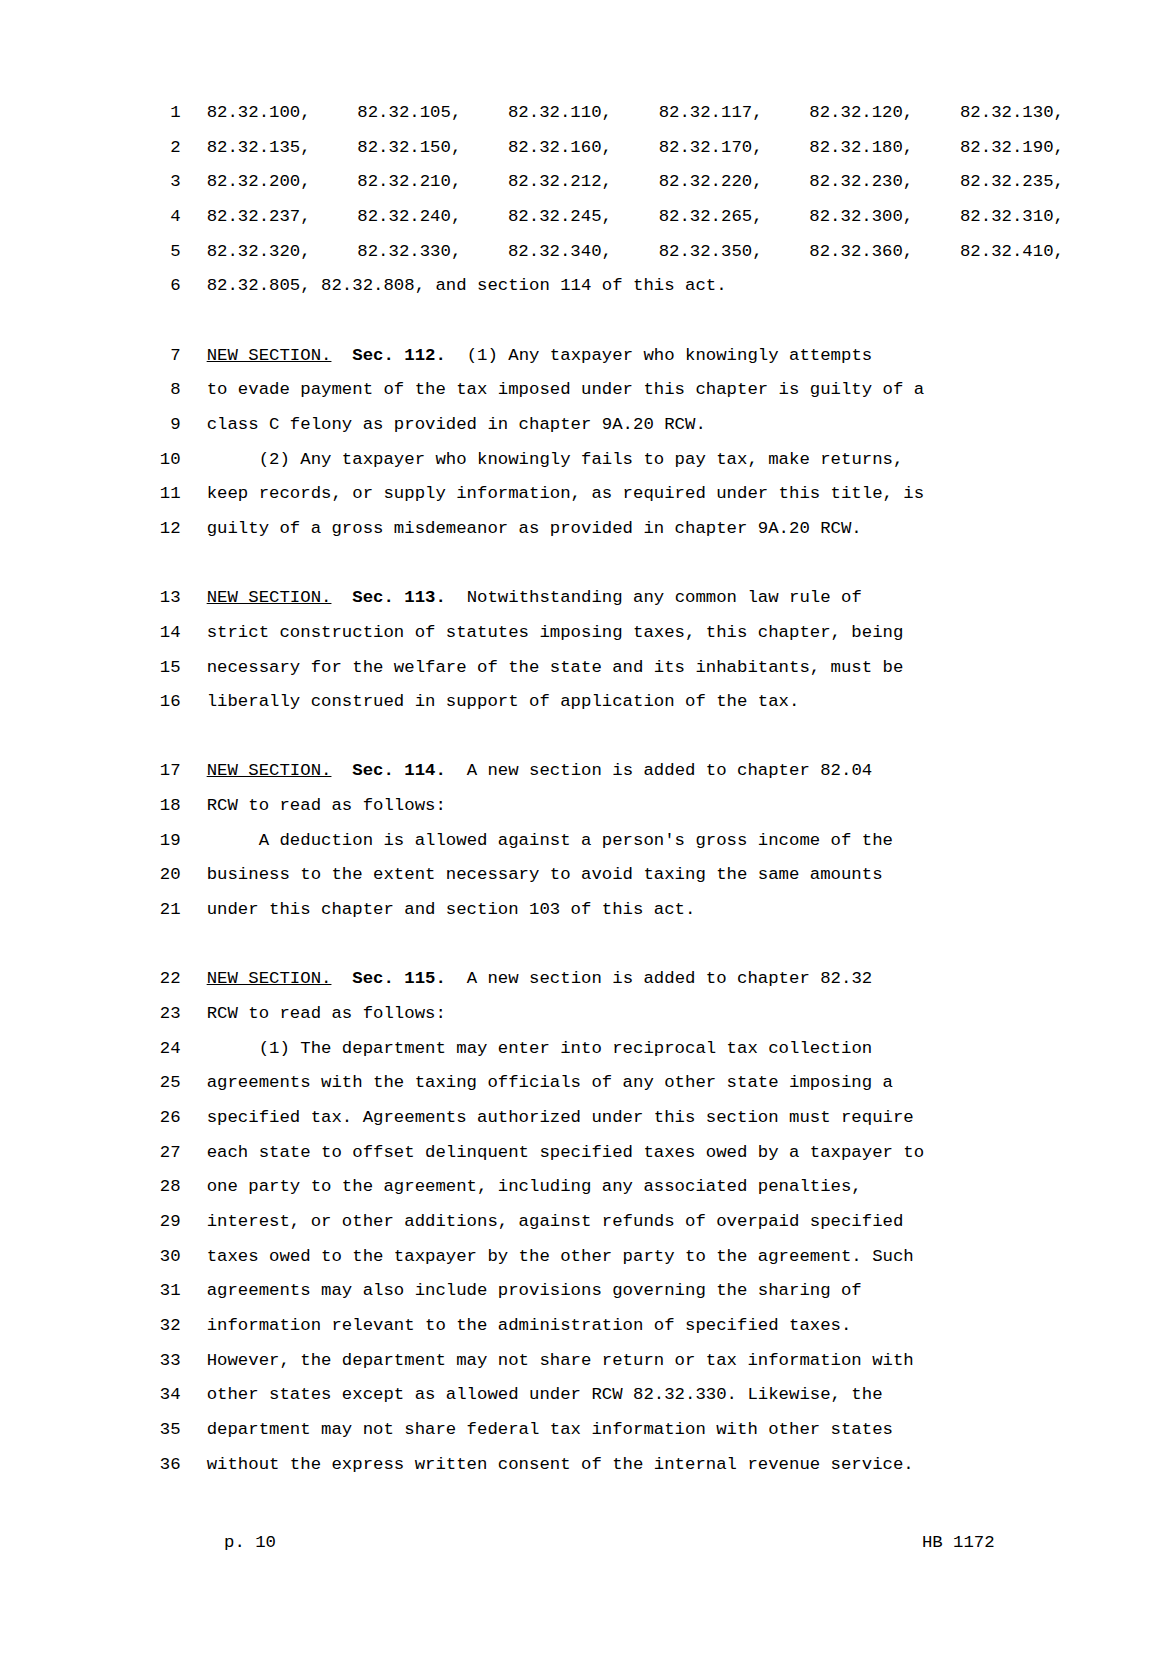1
82.32.100, 82.32.105, 82.32.110, 82.32.117, 82.32.120, 82.32.130,
2
82.32.135, 82.32.150, 82.32.160, 82.32.170, 82.32.180, 82.32.190,
3
82.32.200, 82.32.210, 82.32.212, 82.32.220, 82.32.230, 82.32.235,
4
82.32.237, 82.32.240, 82.32.245, 82.32.265, 82.32.300, 82.32.310,
5
82.32.320, 82.32.330, 82.32.340, 82.32.350, 82.32.360, 82.32.410,
6
82.32.805, 82.32.808, and section 114 of this act.
7
NEW SECTION. Sec. 112. (1) Any taxpayer who knowingly attempts
8
to evade payment of the tax imposed under this chapter is guilty of a
9
class C felony as provided in chapter 9A.20 RCW.
10
(2) Any taxpayer who knowingly fails to pay tax, make returns,
11
keep records, or supply information, as required under this title, is
12
guilty of a gross misdemeanor as provided in chapter 9A.20 RCW.
13
NEW SECTION. Sec. 113. Notwithstanding any common law rule of
14
strict construction of statutes imposing taxes, this chapter, being
15
necessary for the welfare of the state and its inhabitants, must be
16
liberally construed in support of application of the tax.
17
NEW SECTION. Sec. 114. A new section is added to chapter 82.04
18
RCW to read as follows:
19
A deduction is allowed against a person's gross income of the
20
business to the extent necessary to avoid taxing the same amounts
21
under this chapter and section 103 of this act.
22
NEW SECTION. Sec. 115. A new section is added to chapter 82.32
23
RCW to read as follows:
24
(1) The department may enter into reciprocal tax collection
25
agreements with the taxing officials of any other state imposing a
26
specified tax. Agreements authorized under this section must require
27
each state to offset delinquent specified taxes owed by a taxpayer to
28
one party to the agreement, including any associated penalties,
29
interest, or other additions, against refunds of overpaid specified
30
taxes owed to the taxpayer by the other party to the agreement. Such
31
agreements may also include provisions governing the sharing of
32
information relevant to the administration of specified taxes.
33
However, the department may not share return or tax information with
34
other states except as allowed under RCW 82.32.330. Likewise, the
35
department may not share federal tax information with other states
36
without the express written consent of the internal revenue service.
p. 10
HB 1172